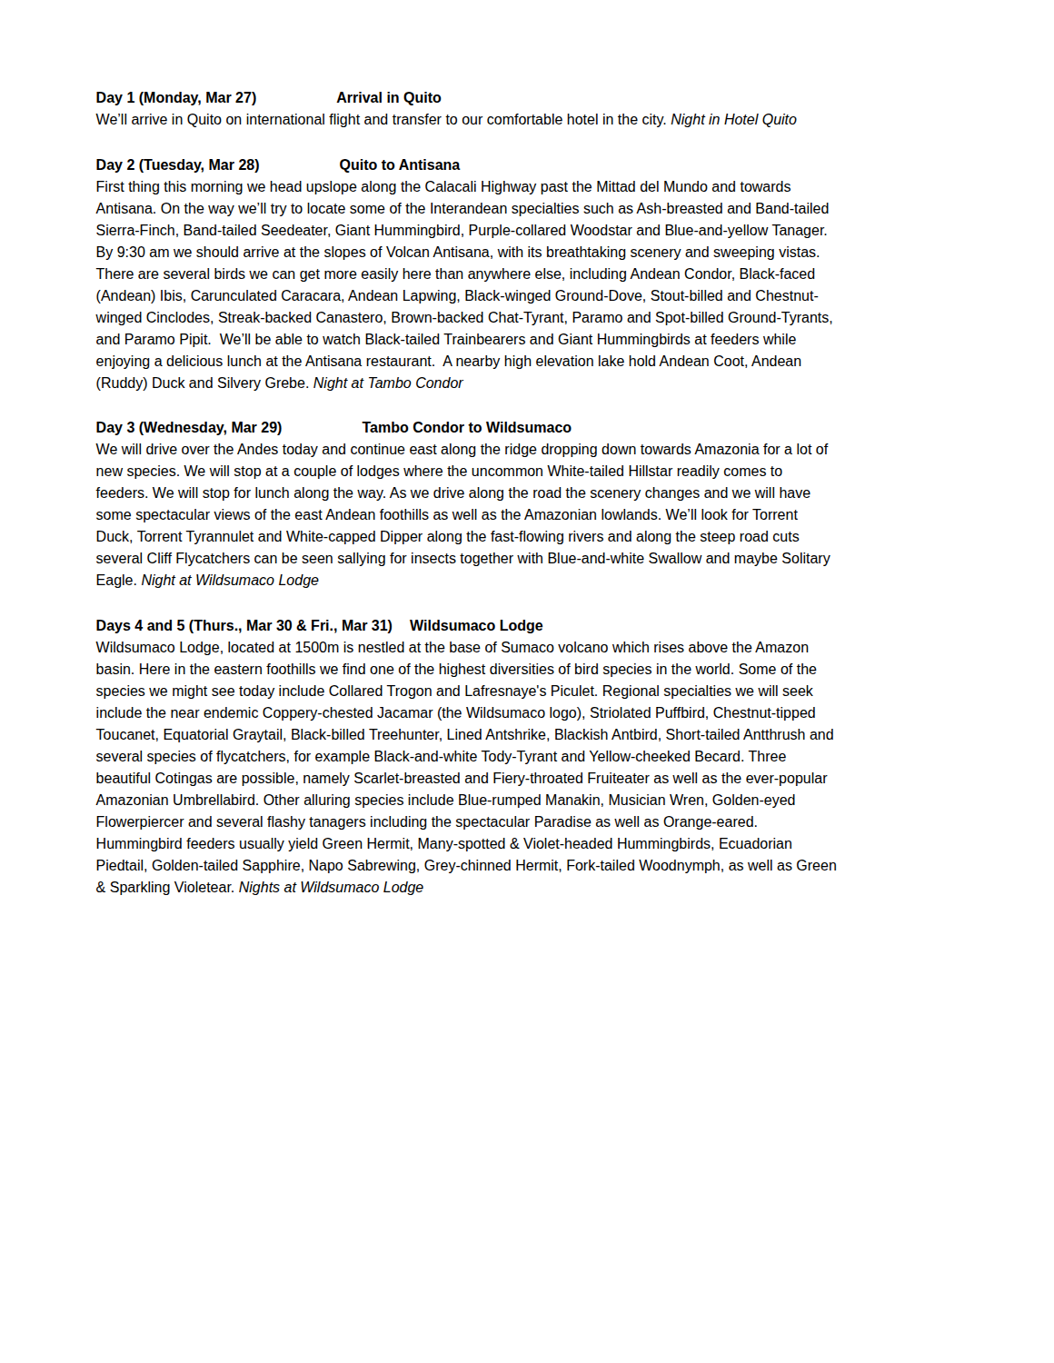Day 1 (Monday, Mar 27)Arrival in Quito
We’ll arrive in Quito on international flight and transfer to our comfortable hotel in the city. Night in Hotel Quito
Day 2 (Tuesday, Mar 28)Quito to Antisana
First thing this morning we head upslope along the Calacali Highway past the Mittad del Mundo and towards Antisana. On the way we’ll try to locate some of the Interandean specialties such as Ash-breasted and Band-tailed Sierra-Finch, Band-tailed Seedeater, Giant Hummingbird, Purple-collared Woodstar and Blue-and-yellow Tanager. By 9:30 am we should arrive at the slopes of Volcan Antisana, with its breathtaking scenery and sweeping vistas. There are several birds we can get more easily here than anywhere else, including Andean Condor, Black-faced (Andean) Ibis, Carunculated Caracara, Andean Lapwing, Black-winged Ground-Dove, Stout-billed and Chestnut-winged Cinclodes, Streak-backed Canastero, Brown-backed Chat-Tyrant, Paramo and Spot-billed Ground-Tyrants, and Paramo Pipit. We’ll be able to watch Black-tailed Trainbearers and Giant Hummingbirds at feeders while enjoying a delicious lunch at the Antisana restaurant. A nearby high elevation lake hold Andean Coot, Andean (Ruddy) Duck and Silvery Grebe. Night at Tambo Condor
Day 3 (Wednesday, Mar 29)Tambo Condor to Wildsumaco
We will drive over the Andes today and continue east along the ridge dropping down towards Amazonia for a lot of new species. We will stop at a couple of lodges where the uncommon White-tailed Hillstar readily comes to feeders. We will stop for lunch along the way. As we drive along the road the scenery changes and we will have some spectacular views of the east Andean foothills as well as the Amazonian lowlands. We’ll look for Torrent Duck, Torrent Tyrannulet and White-capped Dipper along the fast-flowing rivers and along the steep road cuts several Cliff Flycatchers can be seen sallying for insects together with Blue-and-white Swallow and maybe Solitary Eagle. Night at Wildsumaco Lodge
Days 4 and 5 (Thurs., Mar 30 & Fri., Mar 31)Wildsumaco Lodge
Wildsumaco Lodge, located at 1500m is nestled at the base of Sumaco volcano which rises above the Amazon basin. Here in the eastern foothills we find one of the highest diversities of bird species in the world. Some of the species we might see today include Collared Trogon and Lafresnaye's Piculet. Regional specialties we will seek include the near endemic Coppery-chested Jacamar (the Wildsumaco logo), Striolated Puffbird, Chestnut-tipped Toucanet, Equatorial Graytail, Black-billed Treehunter, Lined Antshrike, Blackish Antbird, Short-tailed Antthrush and several species of flycatchers, for example Black-and-white Tody-Tyrant and Yellow-cheeked Becard. Three beautiful Cotingas are possible, namely Scarlet-breasted and Fiery-throated Fruiteater as well as the ever-popular Amazonian Umbrellabird. Other alluring species include Blue-rumped Manakin, Musician Wren, Golden-eyed Flowerpiercer and several flashy tanagers including the spectacular Paradise as well as Orange-eared. Hummingbird feeders usually yield Green Hermit, Many-spotted & Violet-headed Hummingbirds, Ecuadorian Piedtail, Golden-tailed Sapphire, Napo Sabrewing, Grey-chinned Hermit, Fork-tailed Woodnymph, as well as Green & Sparkling Violetear. Nights at Wildsumaco Lodge